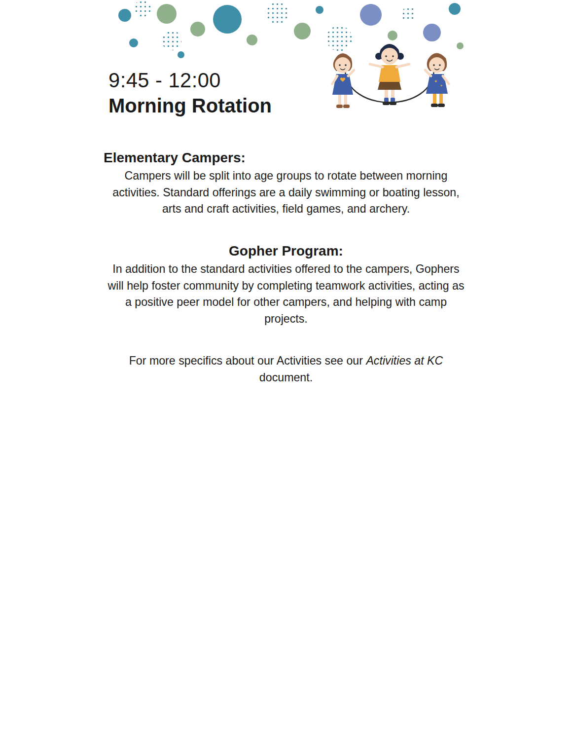9:45 - 12:00
Morning Rotation
✦ ✦
Elementary Campers:
Campers will be split into age groups to rotate between morning activities. Standard offerings are a daily swimming or boating lesson, arts and craft activities, field games, and archery.
Gopher Program:
In addition to the standard activities offered to the campers, Gophers will help foster community by completing teamwork activities, acting as a positive peer model for other campers, and helping with camp projects.
For more specifics about our Activities see our Activities at KC document.